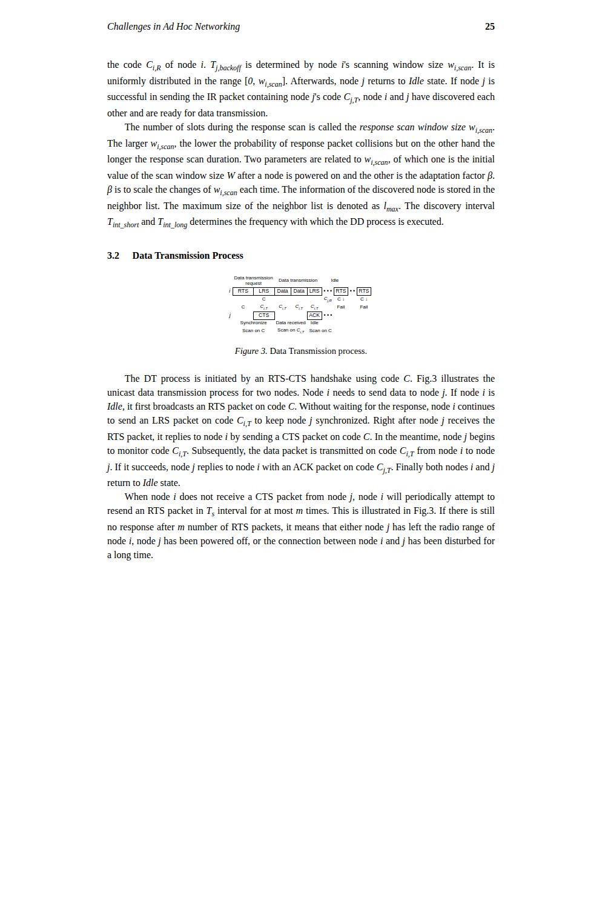Challenges in Ad Hoc Networking 25
the code Ci,R of node i. Tj,backoff is determined by node i's scanning window size wi,scan. It is uniformly distributed in the range [0, wi,scan]. Afterwards, node j returns to Idle state. If node j is successful in sending the IR packet containing node j's code Cj,T, node i and j have discovered each other and are ready for data transmission.
The number of slots during the response scan is called the response scan window size wi,scan. The larger wi,scan, the lower the probability of response packet collisions but on the other hand the longer the response scan duration. Two parameters are related to wi,scan, of which one is the initial value of the scan window size W after a node is powered on and the other is the adaptation factor β. β is to scale the changes of wi,scan each time. The information of the discovered node is stored in the neighbor list. The maximum size of the neighbor list is denoted as lmax. The discovery interval Tint_short and Tint_long determines the frequency with which the DD process is executed.
3.2 Data Transmission Process
| | Data transmission request | Data transmission | Idle | | | |
| i | RTS | LRS | Data | Data | LRS | • • • | RTS | • • | RTS | |
| | | C | | | | C j,R | C ↓ | | C ↓ | |
| | C | C i,T | C i,T | C i,T | C i,T | | Fail | | Fail | |
| j | | CTS | | | ACK | • • • | | | | |
| | Synchronize | Data received | Idle | | | | | |
| | Scan on C | Scan on C i,T | Scan on C | | | |
Figure 3. Data Transmission process.
The DT process is initiated by an RTS-CTS handshake using code C. Fig.3 illustrates the unicast data transmission process for two nodes. Node i needs to send data to node j. If node i is Idle, it first broadcasts an RTS packet on code C. Without waiting for the response, node i continues to send an LRS packet on code Ci,T to keep node j synchronized. Right after node j receives the RTS packet, it replies to node i by sending a CTS packet on code C. In the meantime, node j begins to monitor code Ci,T. Subsequently, the data packet is transmitted on code Ci,T from node i to node j. If it succeeds, node j replies to node i with an ACK packet on code Cj,T. Finally both nodes i and j return to Idle state.
When node i does not receive a CTS packet from node j, node i will periodically attempt to resend an RTS packet in Ts interval for at most m times. This is illustrated in Fig.3. If there is still no response after m number of RTS packets, it means that either node j has left the radio range of node i, node j has been powered off, or the connection between node i and j has been disturbed for a long time.